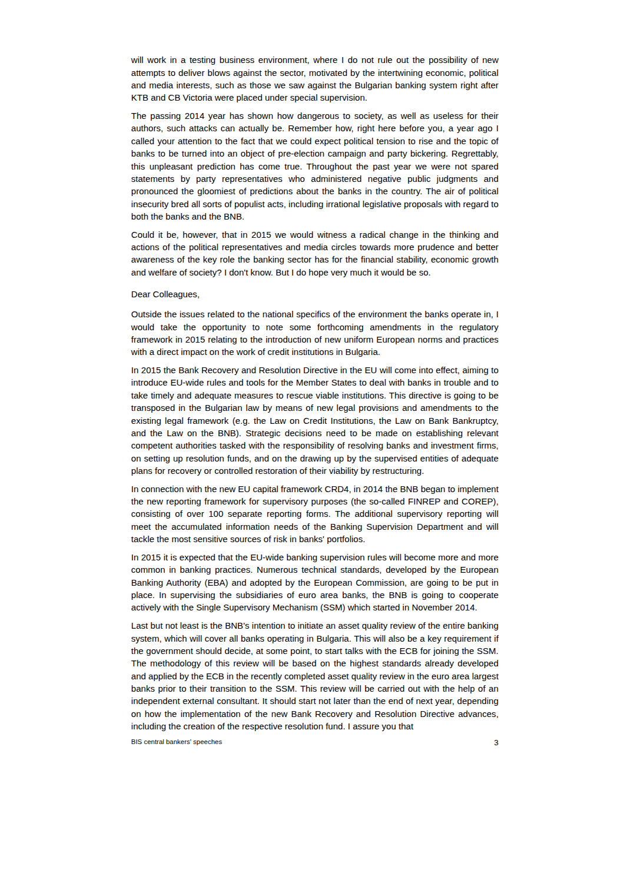will work in a testing business environment, where I do not rule out the possibility of new attempts to deliver blows against the sector, motivated by the intertwining economic, political and media interests, such as those we saw against the Bulgarian banking system right after KTB and CB Victoria were placed under special supervision.
The passing 2014 year has shown how dangerous to society, as well as useless for their authors, such attacks can actually be. Remember how, right here before you, a year ago I called your attention to the fact that we could expect political tension to rise and the topic of banks to be turned into an object of pre-election campaign and party bickering. Regrettably, this unpleasant prediction has come true. Throughout the past year we were not spared statements by party representatives who administered negative public judgments and pronounced the gloomiest of predictions about the banks in the country. The air of political insecurity bred all sorts of populist acts, including irrational legislative proposals with regard to both the banks and the BNB.
Could it be, however, that in 2015 we would witness a radical change in the thinking and actions of the political representatives and media circles towards more prudence and better awareness of the key role the banking sector has for the financial stability, economic growth and welfare of society? I don't know. But I do hope very much it would be so.
Dear Colleagues,
Outside the issues related to the national specifics of the environment the banks operate in, I would take the opportunity to note some forthcoming amendments in the regulatory framework in 2015 relating to the introduction of new uniform European norms and practices with a direct impact on the work of credit institutions in Bulgaria.
In 2015 the Bank Recovery and Resolution Directive in the EU will come into effect, aiming to introduce EU-wide rules and tools for the Member States to deal with banks in trouble and to take timely and adequate measures to rescue viable institutions. This directive is going to be transposed in the Bulgarian law by means of new legal provisions and amendments to the existing legal framework (e.g. the Law on Credit Institutions, the Law on Bank Bankruptcy, and the Law on the BNB). Strategic decisions need to be made on establishing relevant competent authorities tasked with the responsibility of resolving banks and investment firms, on setting up resolution funds, and on the drawing up by the supervised entities of adequate plans for recovery or controlled restoration of their viability by restructuring.
In connection with the new EU capital framework CRD4, in 2014 the BNB began to implement the new reporting framework for supervisory purposes (the so-called FINREP and COREP), consisting of over 100 separate reporting forms. The additional supervisory reporting will meet the accumulated information needs of the Banking Supervision Department and will tackle the most sensitive sources of risk in banks' portfolios.
In 2015 it is expected that the EU-wide banking supervision rules will become more and more common in banking practices. Numerous technical standards, developed by the European Banking Authority (EBA) and adopted by the European Commission, are going to be put in place. In supervising the subsidiaries of euro area banks, the BNB is going to cooperate actively with the Single Supervisory Mechanism (SSM) which started in November 2014.
Last but not least is the BNB's intention to initiate an asset quality review of the entire banking system, which will cover all banks operating in Bulgaria. This will also be a key requirement if the government should decide, at some point, to start talks with the ECB for joining the SSM. The methodology of this review will be based on the highest standards already developed and applied by the ECB in the recently completed asset quality review in the euro area largest banks prior to their transition to the SSM. This review will be carried out with the help of an independent external consultant. It should start not later than the end of next year, depending on how the implementation of the new Bank Recovery and Resolution Directive advances, including the creation of the respective resolution fund. I assure you that
BIS central bankers' speeches 3